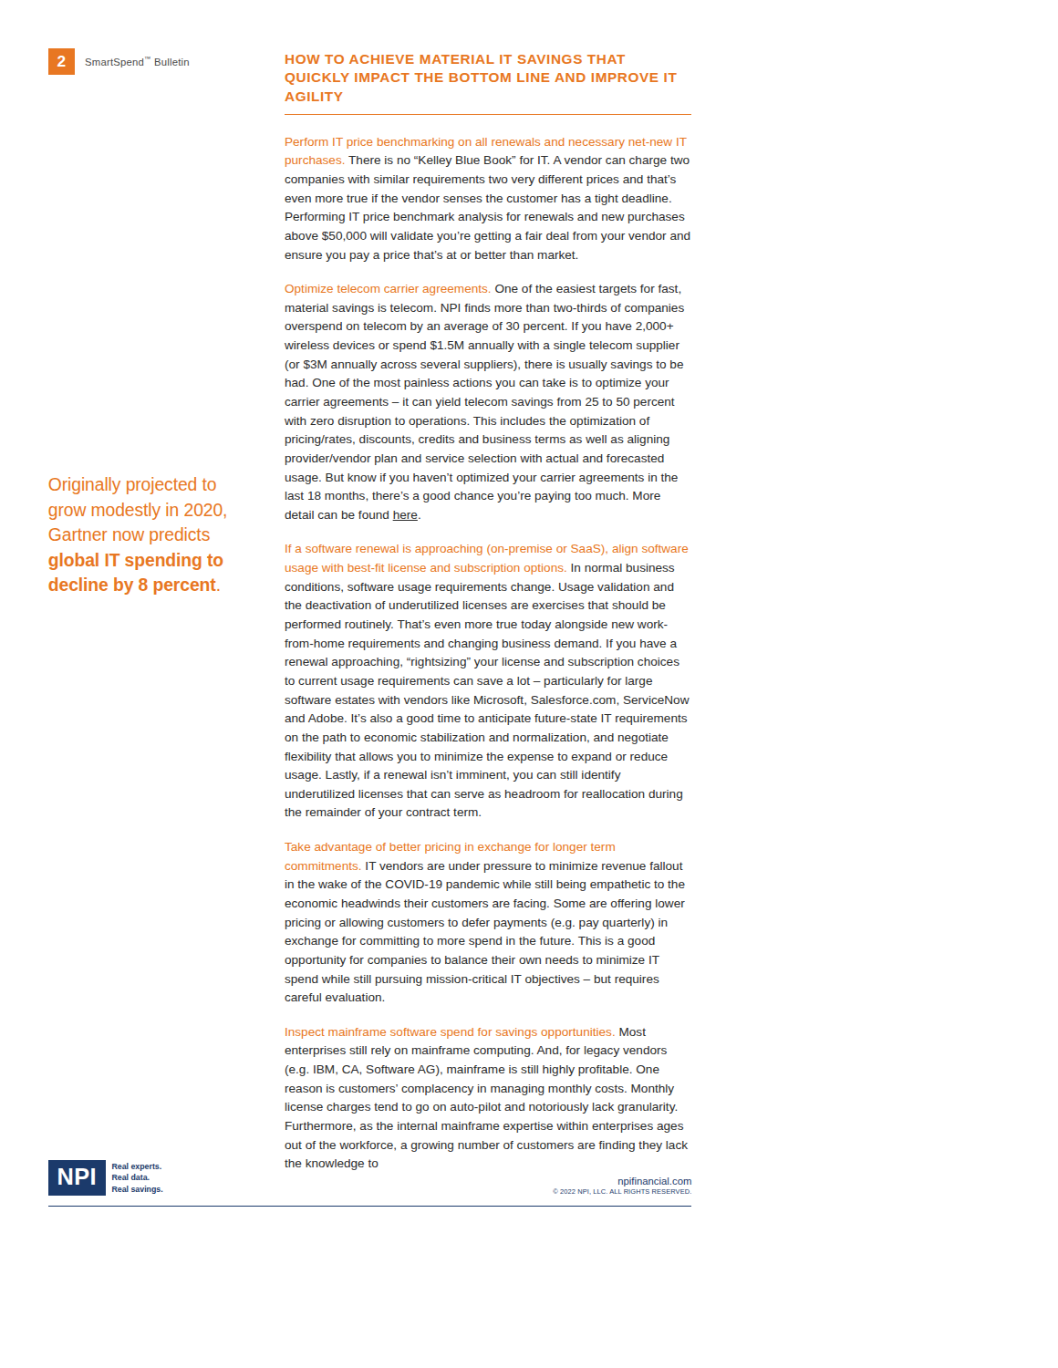2
SmartSpend™ Bulletin
Originally projected to grow modestly in 2020, Gartner now predicts global IT spending to decline by 8 percent.
How to Achieve Material IT Savings That Quickly Impact the Bottom Line and Improve IT Agility
Perform IT price benchmarking on all renewals and necessary net-new IT purchases. There is no “Kelley Blue Book” for IT. A vendor can charge two companies with similar requirements two very different prices and that’s even more true if the vendor senses the customer has a tight deadline. Performing IT price benchmark analysis for renewals and new purchases above $50,000 will validate you’re getting a fair deal from your vendor and ensure you pay a price that’s at or better than market.
Optimize telecom carrier agreements. One of the easiest targets for fast, material savings is telecom. NPI finds more than two-thirds of companies overspend on telecom by an average of 30 percent. If you have 2,000+ wireless devices or spend $1.5M annually with a single telecom supplier (or $3M annually across several suppliers), there is usually savings to be had. One of the most painless actions you can take is to optimize your carrier agreements – it can yield telecom savings from 25 to 50 percent with zero disruption to operations. This includes the optimization of pricing/rates, discounts, credits and business terms as well as aligning provider/vendor plan and service selection with actual and forecasted usage. But know if you haven’t optimized your carrier agreements in the last 18 months, there’s a good chance you’re paying too much. More detail can be found here.
If a software renewal is approaching (on-premise or SaaS), align software usage with best-fit license and subscription options. In normal business conditions, software usage requirements change. Usage validation and the deactivation of underutilized licenses are exercises that should be performed routinely. That’s even more true today alongside new work-from-home requirements and changing business demand. If you have a renewal approaching, “rightsizing” your license and subscription choices to current usage requirements can save a lot – particularly for large software estates with vendors like Microsoft, Salesforce.com, ServiceNow and Adobe. It’s also a good time to anticipate future-state IT requirements on the path to economic stabilization and normalization, and negotiate flexibility that allows you to minimize the expense to expand or reduce usage. Lastly, if a renewal isn’t imminent, you can still identify underutilized licenses that can serve as headroom for reallocation during the remainder of your contract term.
Take advantage of better pricing in exchange for longer term commitments. IT vendors are under pressure to minimize revenue fallout in the wake of the COVID-19 pandemic while still being empathetic to the economic headwinds their customers are facing. Some are offering lower pricing or allowing customers to defer payments (e.g. pay quarterly) in exchange for committing to more spend in the future. This is a good opportunity for companies to balance their own needs to minimize IT spend while still pursuing mission-critical IT objectives – but requires careful evaluation.
Inspect mainframe software spend for savings opportunities. Most enterprises still rely on mainframe computing. And, for legacy vendors (e.g. IBM, CA, Software AG), mainframe is still highly profitable. One reason is customers’ complacency in managing monthly costs. Monthly license charges tend to go on auto-pilot and notoriously lack granularity. Furthermore, as the internal mainframe expertise within enterprises ages out of the workforce, a growing number of customers are finding they lack the knowledge to
NPI
Real experts.
Real data.
Real savings.
npifinancial.com
© 2022 NPI, LLC. ALL RIGHTS RESERVED.